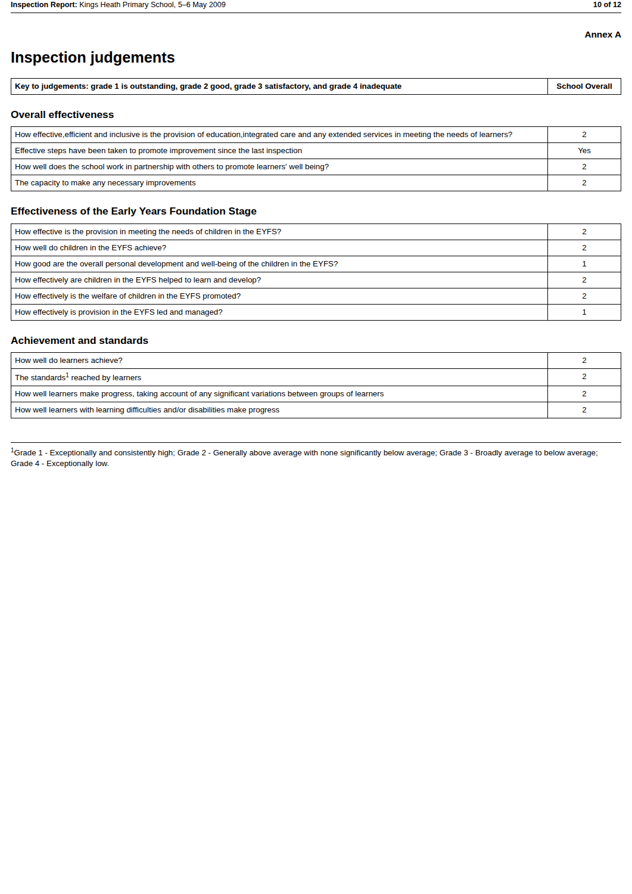Inspection Report: Kings Heath Primary School, 5–6 May 2009
10 of 12
Annex A
Inspection judgements
| Key to judgements: grade 1 is outstanding, grade 2 good, grade 3 satisfactory, and grade 4 inadequate | School Overall |
Overall effectiveness
| How effective,efficient and inclusive is the provision of education,integrated care and any extended services in meeting the needs of learners? | 2 |
| Effective steps have been taken to promote improvement since the last inspection | Yes |
| How well does the school work in partnership with others to promote learners' well being? | 2 |
| The capacity to make any necessary improvements | 2 |
Effectiveness of the Early Years Foundation Stage
| How effective is the provision in meeting the needs of children in the EYFS? | 2 |
| How well do children in the EYFS achieve? | 2 |
| How good are the overall personal development and well-being of the children in the EYFS? | 1 |
| How effectively are children in the EYFS helped to learn and develop? | 2 |
| How effectively is the welfare of children in the EYFS promoted? | 2 |
| How effectively is provision in the EYFS led and managed? | 1 |
Achievement and standards
| How well do learners achieve? | 2 |
| The standards 1 reached by learners | 2 |
| How well learners make progress, taking account of any significant variations between groups of learners | 2 |
| How well learners with learning difficulties and/or disabilities make progress | 2 |
1Grade 1 - Exceptionally and consistently high; Grade 2 - Generally above average with none significantly below average; Grade 3 - Broadly average to below average; Grade 4 - Exceptionally low.